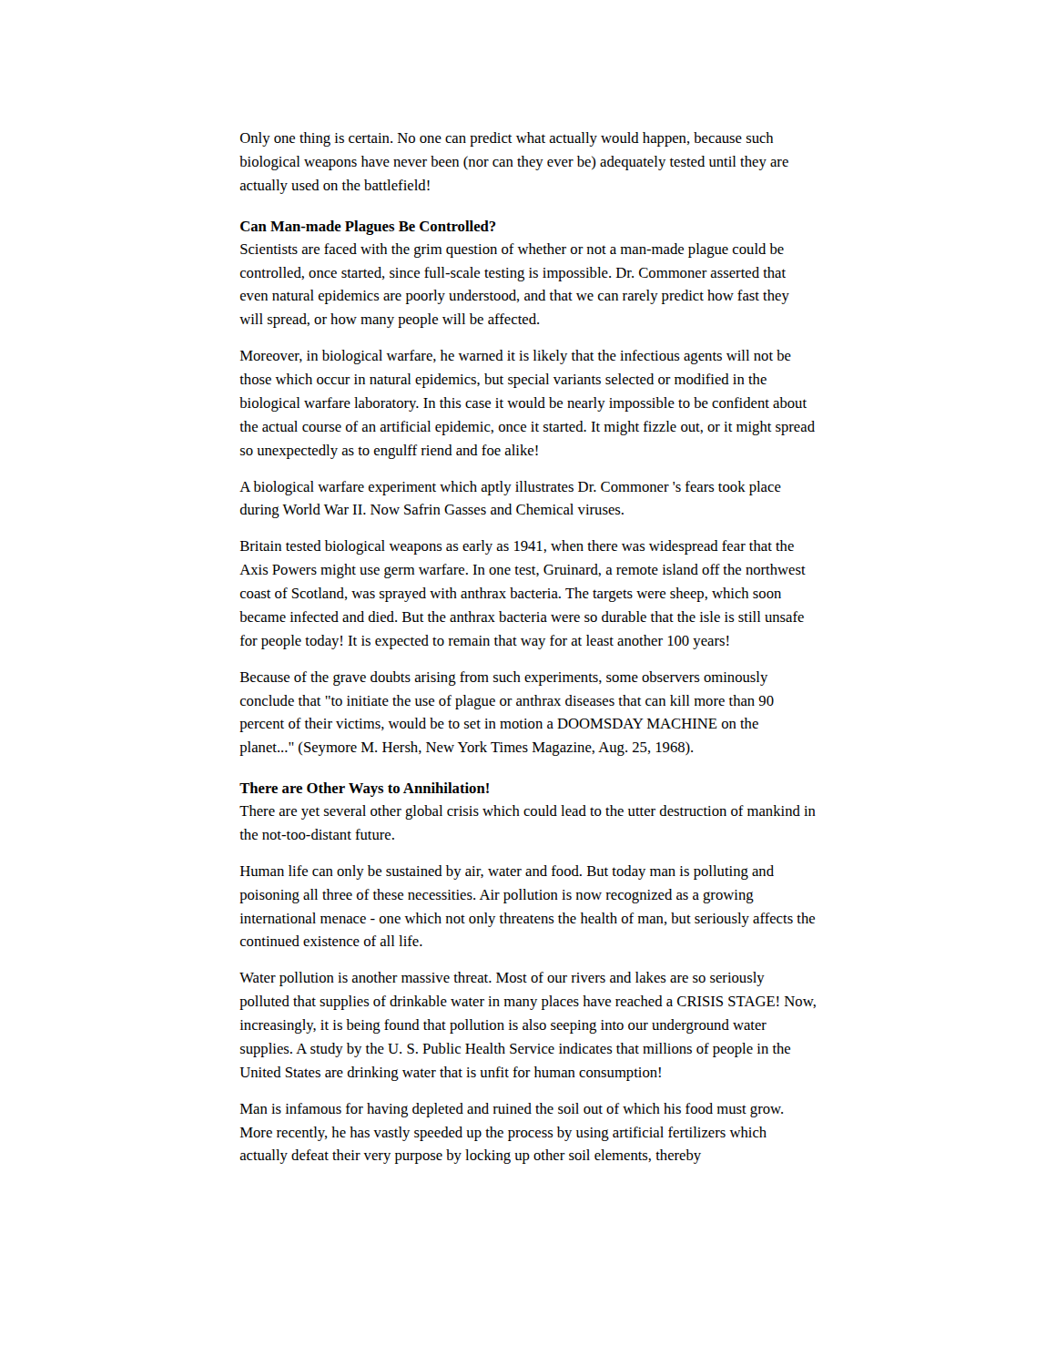Only one thing is certain. No one can predict what actually would happen, because such biological weapons have never been (nor can they ever be) adequately tested until they are actually used on the battlefield!
Can Man-made Plagues Be Controlled?
Scientists are faced with the grim question of whether or not a man-made plague could be controlled, once started, since full-scale testing is impossible. Dr. Commoner asserted that even natural epidemics are poorly understood, and that we can rarely predict how fast they will spread, or how many people will be affected.
Moreover, in biological warfare, he warned it is likely that the infectious agents will not be those which occur in natural epidemics, but special variants selected or modified in the biological warfare laboratory. In this case it would be nearly impossible to be confident about the actual course of an artificial epidemic, once it started. It might fizzle out, or it might spread so unexpectedly as to engulff riend and foe alike!
A biological warfare experiment which aptly illustrates Dr. Commoner 's fears took place during World War II. Now Safrin Gasses and Chemical viruses.
Britain tested biological weapons as early as 1941, when there was widespread fear that the Axis Powers might use germ warfare. In one test, Gruinard, a remote island off the northwest coast of Scotland, was sprayed with anthrax bacteria. The targets were sheep, which soon became infected and died. But the anthrax bacteria were so durable that the isle is still unsafe for people today! It is expected to remain that way for at least another 100 years!
Because of the grave doubts arising from such experiments, some observers ominously conclude that "to initiate the use of plague or anthrax diseases that can kill more than 90 percent of their victims, would be to set in motion a DOOMSDAY MACHINE on the planet..." (Seymore M. Hersh, New York Times Magazine, Aug. 25, 1968).
There are Other Ways to Annihilation!
There are yet several other global crisis which could lead to the utter destruction of mankind in the not-too-distant future.
Human life can only be sustained by air, water and food. But today man is polluting and poisoning all three of these necessities. Air pollution is now recognized as a growing international menace - one which not only threatens the health of man, but seriously affects the continued existence of all life.
Water pollution is another massive threat. Most of our rivers and lakes are so seriously polluted that supplies of drinkable water in many places have reached a CRISIS STAGE! Now, increasingly, it is being found that pollution is also seeping into our underground water supplies. A study by the U. S. Public Health Service indicates that millions of people in the United States are drinking water that is unfit for human consumption!
Man is infamous for having depleted and ruined the soil out of which his food must grow. More recently, he has vastly speeded up the process by using artificial fertilizers which actually defeat their very purpose by locking up other soil elements, thereby